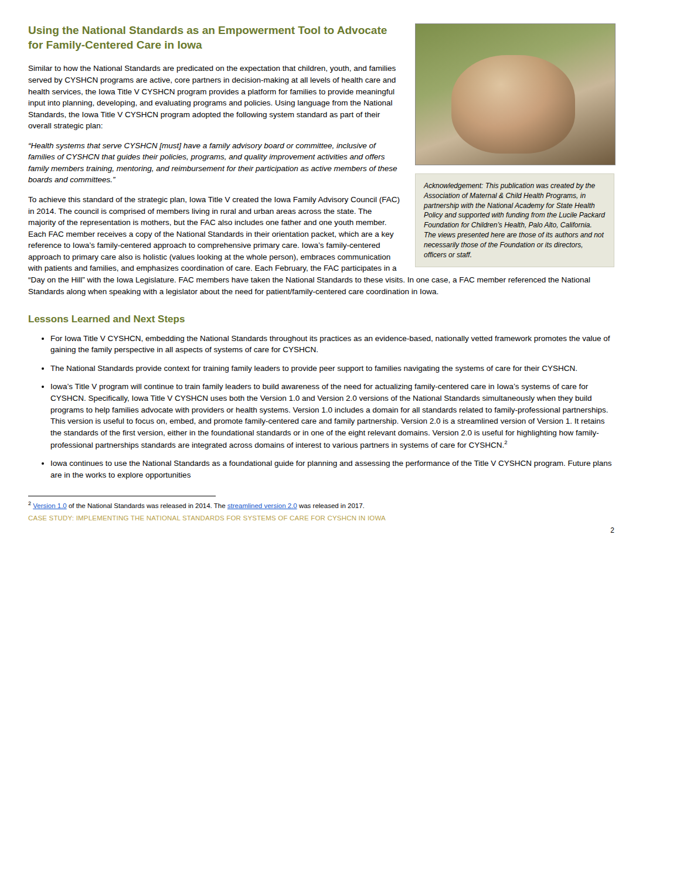Acknowledgement: This publication was created by the Association of Maternal & Child Health Programs, in partnership with the National Academy for State Health Policy and supported with funding from the Lucile Packard Foundation for Children’s Health, Palo Alto, California. The views presented here are those of its authors and not necessarily those of the Foundation or its directors, officers or staff.
Using the National Standards as an Empowerment Tool to Advocate for Family-Centered Care in Iowa
Similar to how the National Standards are predicated on the expectation that children, youth, and families served by CYSHCN programs are active, core partners in decision-making at all levels of health care and health services, the Iowa Title V CYSHCN program provides a platform for families to provide meaningful input into planning, developing, and evaluating programs and policies. Using language from the National Standards, the Iowa Title V CYSHCN program adopted the following system standard as part of their overall strategic plan:
“Health systems that serve CYSHCN [must] have a family advisory board or committee, inclusive of families of CYSHCN that guides their policies, programs, and quality improvement activities and offers family members training, mentoring, and reimbursement for their participation as active members of these boards and committees.”
To achieve this standard of the strategic plan, Iowa Title V created the Iowa Family Advisory Council (FAC) in 2014. The council is comprised of members living in rural and urban areas across the state. The majority of the representation is mothers, but the FAC also includes one father and one youth member. Each FAC member receives a copy of the National Standards in their orientation packet, which are a key reference to Iowa’s family-centered approach to comprehensive primary care. Iowa’s family-centered approach to primary care also is holistic (values looking at the whole person), embraces communication with patients and families, and emphasizes coordination of care. Each February, the FAC participates in a “Day on the Hill” with the Iowa Legislature. FAC members have taken the National Standards to these visits. In one case, a FAC member referenced the National Standards along when speaking with a legislator about the need for patient/family-centered care coordination in Iowa.
Lessons Learned and Next Steps
For Iowa Title V CYSHCN, embedding the National Standards throughout its practices as an evidence-based, nationally vetted framework promotes the value of gaining the family perspective in all aspects of systems of care for CYSHCN.
The National Standards provide context for training family leaders to provide peer support to families navigating the systems of care for their CYSHCN.
Iowa’s Title V program will continue to train family leaders to build awareness of the need for actualizing family-centered care in Iowa’s systems of care for CYSHCN. Specifically, Iowa Title V CYSHCN uses both the Version 1.0 and Version 2.0 versions of the National Standards simultaneously when they build programs to help families advocate with providers or health systems. Version 1.0 includes a domain for all standards related to family-professional partnerships. This version is useful to focus on, embed, and promote family-centered care and family partnership. Version 2.0 is a streamlined version of Version 1. It retains the standards of the first version, either in the foundational standards or in one of the eight relevant domains. Version 2.0 is useful for highlighting how family-professional partnerships standards are integrated across domains of interest to various partners in systems of care for CYSHCN.2
Iowa continues to use the National Standards as a foundational guide for planning and assessing the performance of the Title V CYSHCN program. Future plans are in the works to explore opportunities
2 Version 1.0 of the National Standards was released in 2014. The streamlined version 2.0 was released in 2017.
CASE STUDY: IMPLEMENTING THE NATIONAL STANDARDS FOR SYSTEMS OF CARE FOR CYSHCN IN IOWA
2